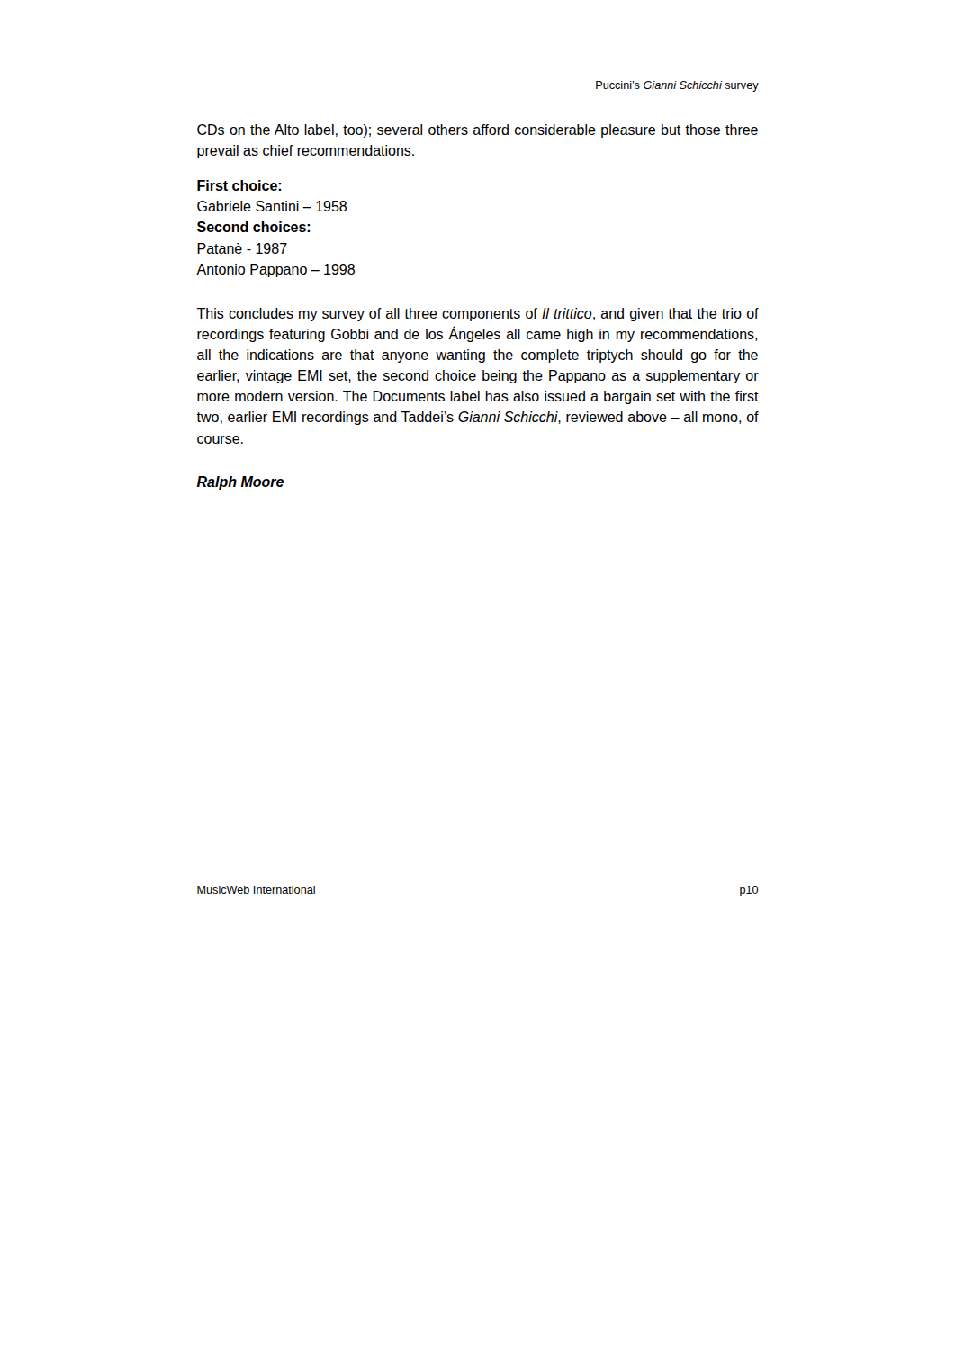Puccini’s Gianni Schicchi survey
CDs on the Alto label, too); several others afford considerable pleasure but those three prevail as chief recommendations.
First choice:
Gabriele Santini – 1958
Second choices:
Patanè - 1987
Antonio Pappano – 1998
This concludes my survey of all three components of Il trittico, and given that the trio of recordings featuring Gobbi and de los Ángeles all came high in my recommendations, all the indications are that anyone wanting the complete triptych should go for the earlier, vintage EMI set, the second choice being the Pappano as a supplementary or more modern version. The Documents label has also issued a bargain set with the first two, earlier EMI recordings and Taddei’s Gianni Schicchi, reviewed above – all mono, of course.
Ralph Moore
MusicWeb International p10